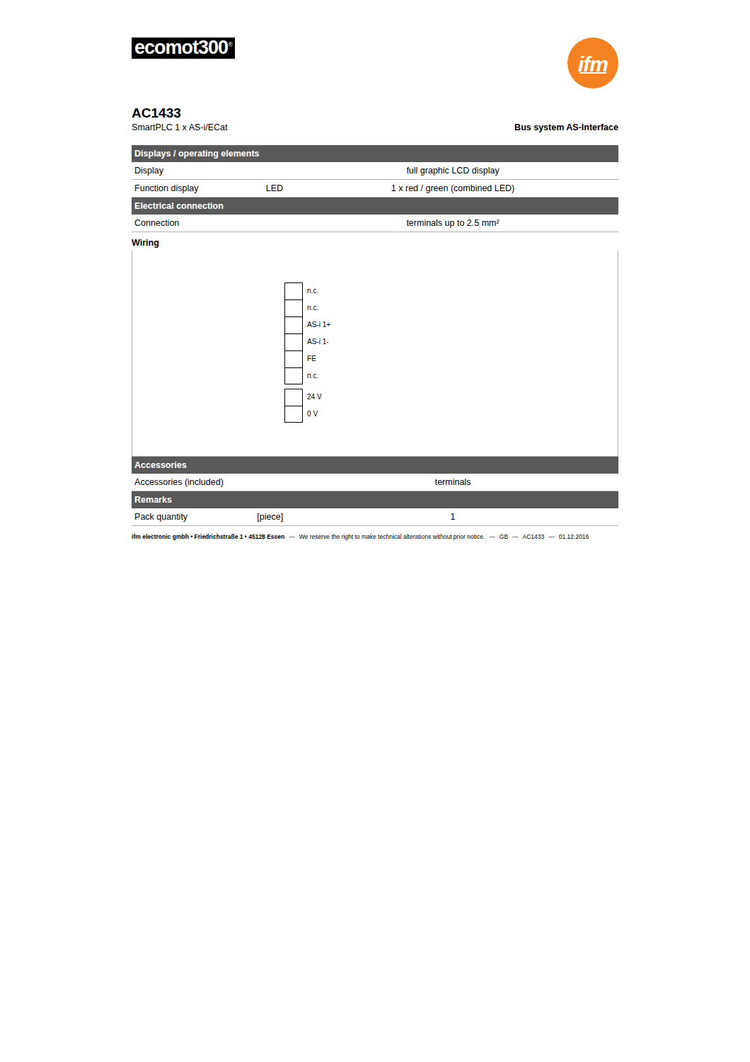ecomot300®
ifm
AC1433
SmartPLC 1 x AS-i/ECat
Bus system AS-Interface
| Displays / operating elements |
| Display | | full graphic LCD display |
| Function display | LED | 1 x red / green (combined LED) |
| Electrical connection |
| Connection | | terminals up to 2.5 mm² |
Wiring
n.c.
n.c.
AS-i 1+
AS-i 1-
FE
n.c.
24 V
0 V
| Accessories |
| Accessories (included) | | terminals |
| Remarks |
| Pack quantity | [piece] | 1 |
ifm electronic gmbh • Friedrichstraße 1 • 45128 Essen—We reserve the right to make technical alterations without prior notice.—GB—AC1433—01.12.2016